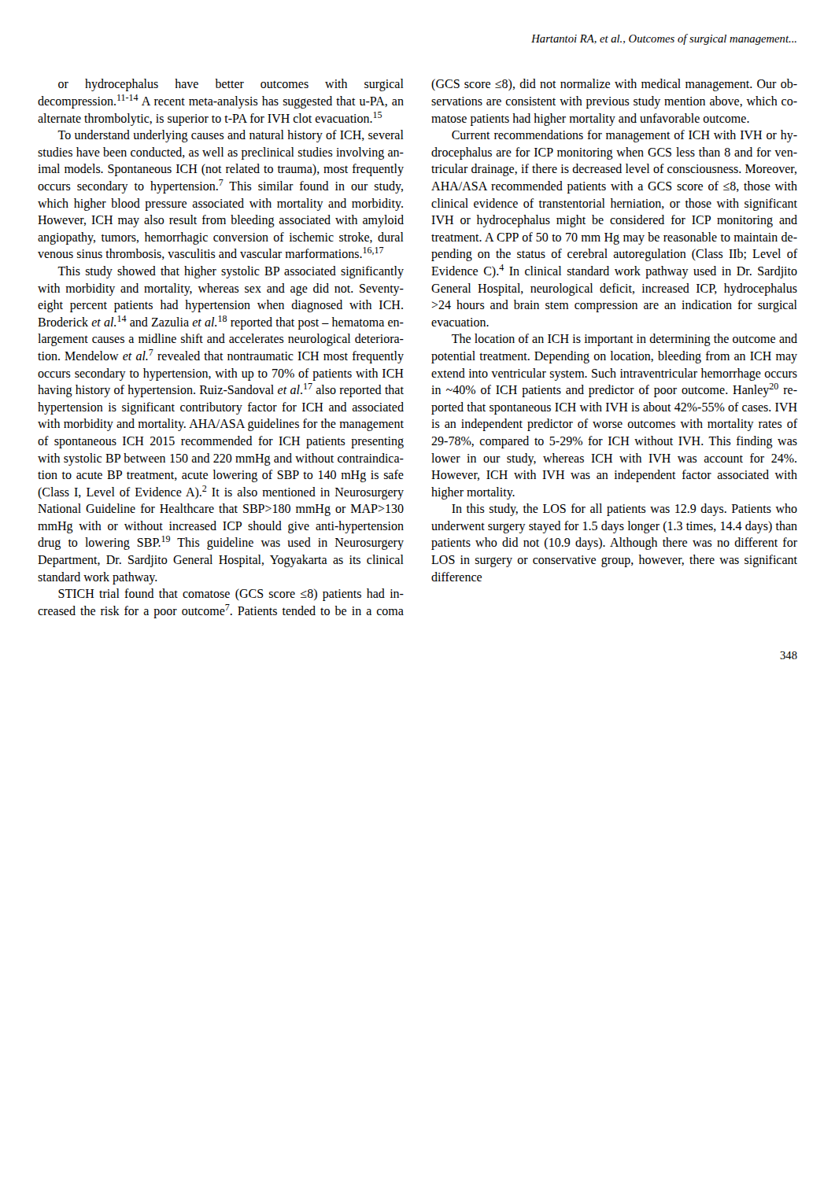Hartantoi RA, et al., Outcomes of surgical management...
or hydrocephalus have better outcomes with surgical decompression.11-14 A recent meta-analysis has suggested that u-PA, an alternate thrombolytic, is superior to t-PA for IVH clot evacuation.15
To understand underlying causes and natural history of ICH, several studies have been conducted, as well as preclinical studies involving animal models. Spontaneous ICH (not related to trauma), most frequently occurs secondary to hypertension.7 This similar found in our study, which higher blood pressure associated with mortality and morbidity. However, ICH may also result from bleeding associated with amyloid angiopathy, tumors, hemorrhagic conversion of ischemic stroke, dural venous sinus thrombosis, vasculitis and vascular marformations.16,17
This study showed that higher systolic BP associated significantly with morbidity and mortality, whereas sex and age did not. Seventy-eight percent patients had hypertension when diagnosed with ICH. Broderick et al.14 and Zazulia et al.18 reported that post – hematoma enlargement causes a midline shift and accelerates neurological deterioration. Mendelow et al.7 revealed that nontraumatic ICH most frequently occurs secondary to hypertension, with up to 70% of patients with ICH having history of hypertension. Ruiz-Sandoval et al.17 also reported that hypertension is significant contributory factor for ICH and associated with morbidity and mortality. AHA/ASA guidelines for the management of spontaneous ICH 2015 recommended for ICH patients presenting with systolic BP between 150 and 220 mmHg and without contraindication to acute BP treatment, acute lowering of SBP to 140 mHg is safe (Class I, Level of Evidence A).2 It is also mentioned in Neurosurgery National Guideline for Healthcare that SBP>180 mmHg or MAP>130 mmHg with or without increased ICP should give anti-hypertension drug to lowering SBP.19 This guideline was used in Neurosurgery Department, Dr. Sardjito General Hospital, Yogyakarta as its clinical standard work pathway.
STICH trial found that comatose (GCS score ≤8) patients had increased the risk for a poor outcome7. Patients tended to be in a coma (GCS score ≤8), did not normalize with medical management. Our observations are consistent with previous study mention above, which comatose patients had higher mortality and unfavorable outcome.
Current recommendations for management of ICH with IVH or hydrocephalus are for ICP monitoring when GCS less than 8 and for ventricular drainage, if there is decreased level of consciousness. Moreover, AHA/ASA recommended patients with a GCS score of ≤8, those with clinical evidence of transtentorial herniation, or those with significant IVH or hydrocephalus might be considered for ICP monitoring and treatment. A CPP of 50 to 70 mm Hg may be reasonable to maintain depending on the status of cerebral autoregulation (Class IIb; Level of Evidence C).4 In clinical standard work pathway used in Dr. Sardjito General Hospital, neurological deficit, increased ICP, hydrocephalus >24 hours and brain stem compression are an indication for surgical evacuation.
The location of an ICH is important in determining the outcome and potential treatment. Depending on location, bleeding from an ICH may extend into ventricular system. Such intraventricular hemorrhage occurs in ~40% of ICH patients and predictor of poor outcome. Hanley20 reported that spontaneous ICH with IVH is about 42%-55% of cases. IVH is an independent predictor of worse outcomes with mortality rates of 29-78%, compared to 5-29% for ICH without IVH. This finding was lower in our study, whereas ICH with IVH was account for 24%. However, ICH with IVH was an independent factor associated with higher mortality.
In this study, the LOS for all patients was 12.9 days. Patients who underwent surgery stayed for 1.5 days longer (1.3 times, 14.4 days) than patients who did not (10.9 days). Although there was no different for LOS in surgery or conservative group, however, there was significant difference
348